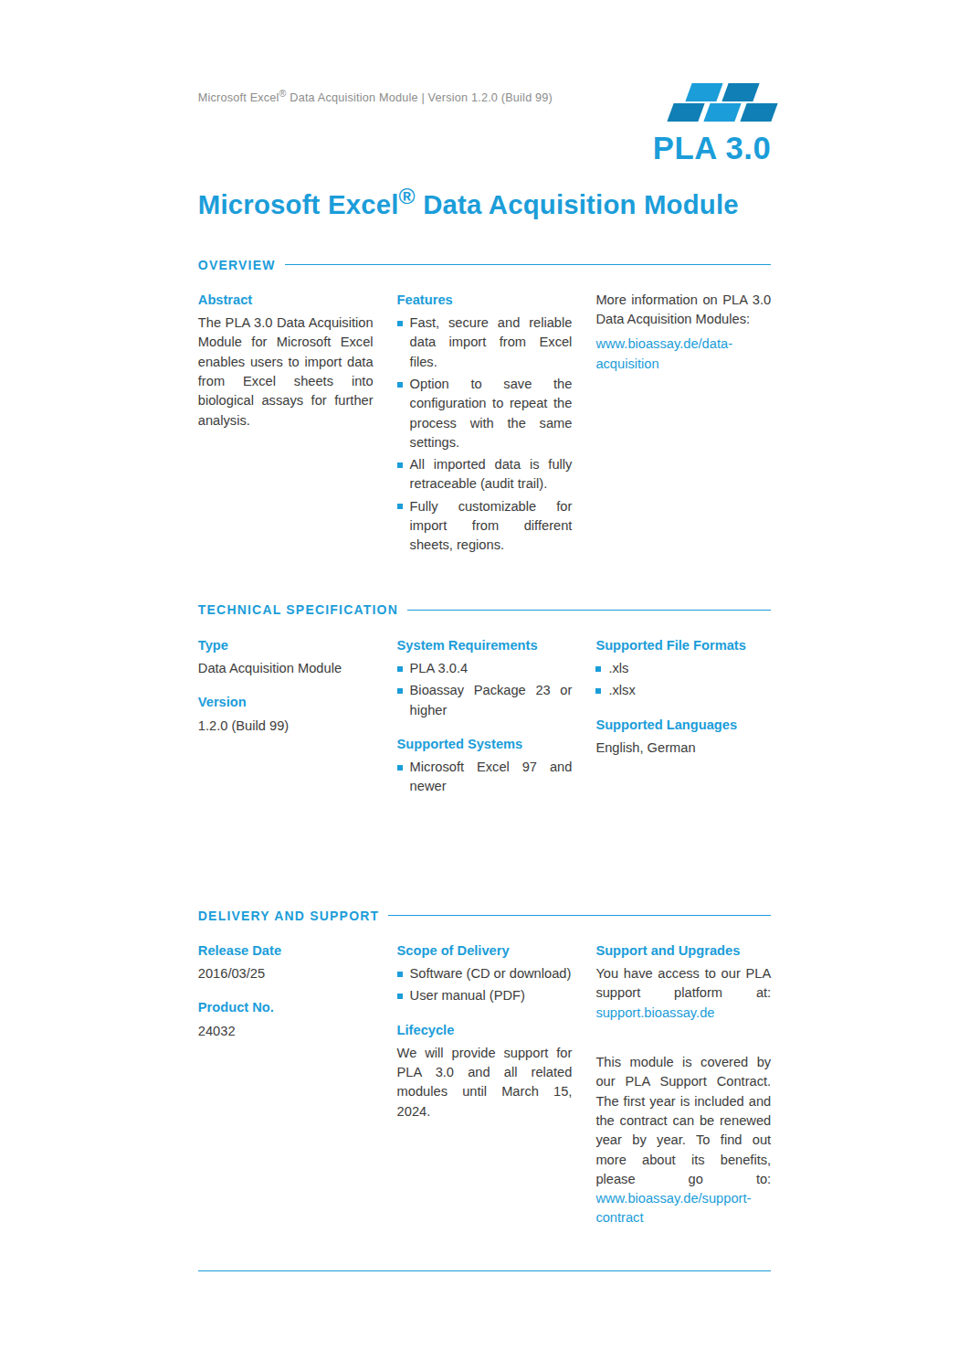Microsoft Excel® Data Acquisition Module | Version 1.2.0 (Build 99)
PLA 3.0
Microsoft Excel® Data Acquisition Module
Overview
Abstract
The PLA 3.0 Data Acquisition Module for Microsoft Excel enables users to import data from Excel sheets into biological assays for further analysis.
Features
Fast, secure and reliable data import from Excel files.
Option to save the configuration to repeat the process with the same settings.
All imported data is fully retraceable (audit trail).
Fully customizable for import from different sheets, regions.
More information on PLA 3.0 Data Acquisition Modules:
www.bioassay.de/data-acquisition
Technical Specification
Type
Data Acquisition Module
Version
1.2.0 (Build 99)
System Requirements
PLA 3.0.4
Bioassay Package 23 or higher
Supported Systems
Microsoft Excel 97 and newer
Supported File Formats
.xls
.xlsx
Supported Languages
English, German
Delivery and Support
Release Date
2016/03/25
Product No.
24032
Scope of Delivery
Software (CD or download)
User manual (PDF)
Lifecycle
We will provide support for PLA 3.0 and all related modules until March 15, 2024.
Support and Upgrades
You have access to our PLA support platform at: support.bioassay.de
This module is covered by our PLA Support Contract. The first year is included and the contract can be renewed year by year. To find out more about its benefits, please go to: www.bioassay.de/support-contract